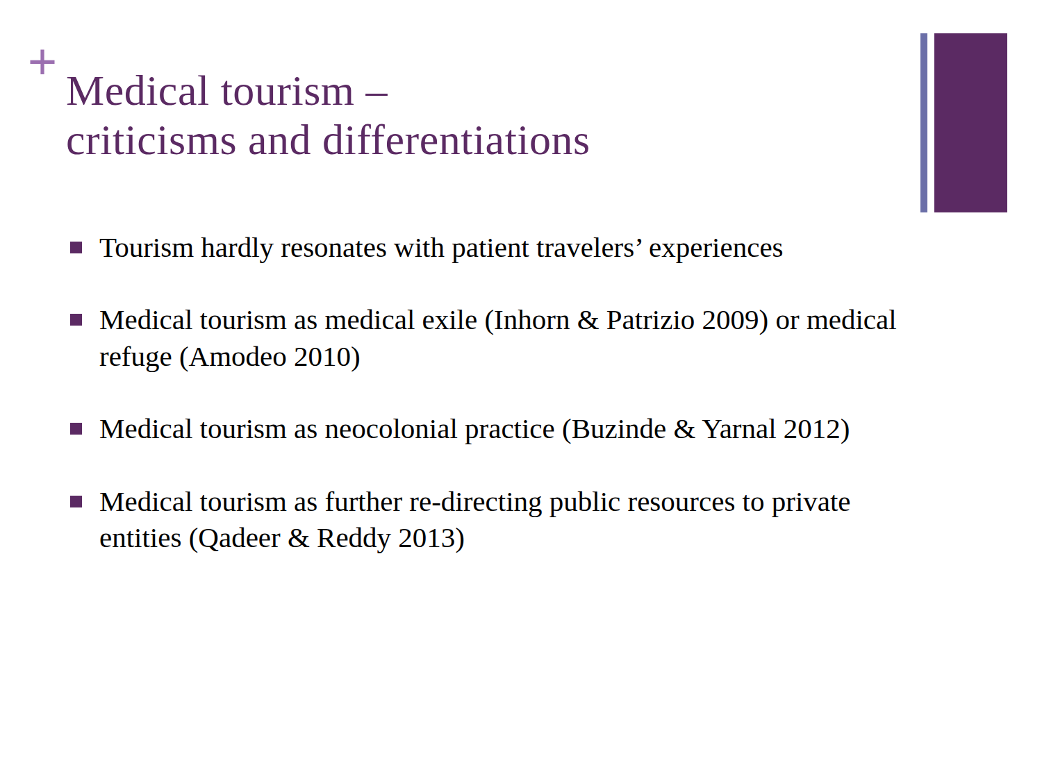+
Medical tourism –
criticisms and differentiations
Tourism hardly resonates with patient travelers’ experiences
Medical tourism as medical exile (Inhorn & Patrizio 2009) or medical refuge (Amodeo 2010)
Medical tourism as neocolonial practice (Buzinde & Yarnal 2012)
Medical tourism as further re-directing public resources to private entities (Qadeer & Reddy 2013)